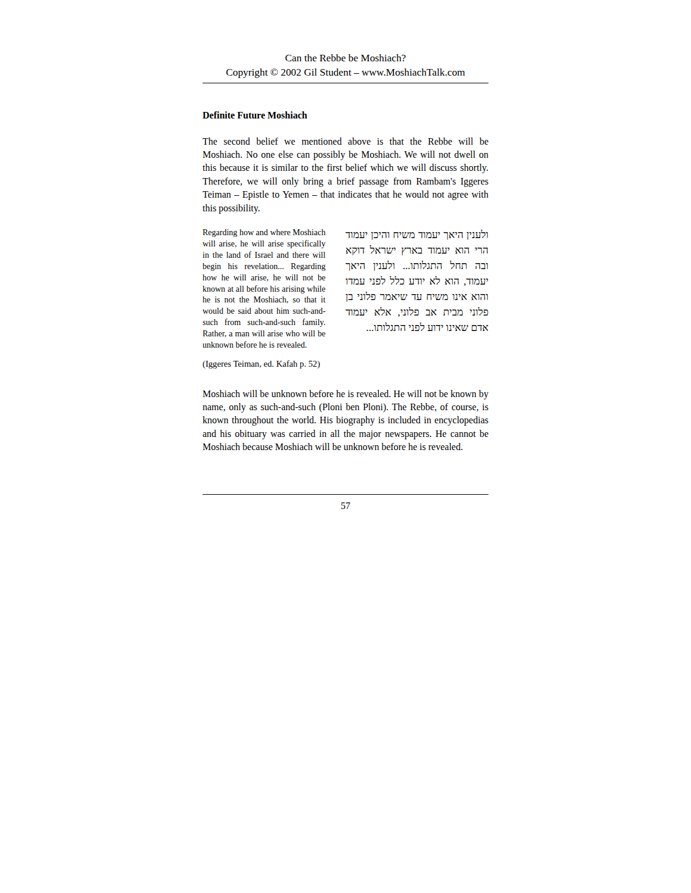Can the Rebbe be Moshiach? Copyright © 2002 Gil Student – www.MoshiachTalk.com
Definite Future Moshiach
The second belief we mentioned above is that the Rebbe will be Moshiach. No one else can possibly be Moshiach. We will not dwell on this because it is similar to the first belief which we will discuss shortly. Therefore, we will only bring a brief passage from Rambam's Iggeres Teiman – Epistle to Yemen – that indicates that he would not agree with this possibility.
Regarding how and where Moshiach will arise, he will arise specifically in the land of Israel and there will begin his revelation... Regarding how he will arise, he will not be known at all before his arising while he is not the Moshiach, so that it would be said about him such-and-such from such-and-such family. Rather, a man will arise who will be unknown before he is revealed.
ולענין היאך יעמוד משיח והיכן יעמוד הרי הוא יעמוד בארץ ישראל דוקא ובה תחל התגלותו... ולענין היאך יעמוד, הוא לא יודע כלל לפני עמדו והוא אינו משיח עד שיאמר פלוני בן פלוני מבית אב פלוני, אלא יעמוד אדם שאינו ידוע לפני התגלותו...
(Iggeres Teiman, ed. Kafah p. 52)
Moshiach will be unknown before he is revealed. He will not be known by name, only as such-and-such (Ploni ben Ploni). The Rebbe, of course, is known throughout the world. His biography is included in encyclopedias and his obituary was carried in all the major newspapers. He cannot be Moshiach because Moshiach will be unknown before he is revealed.
57